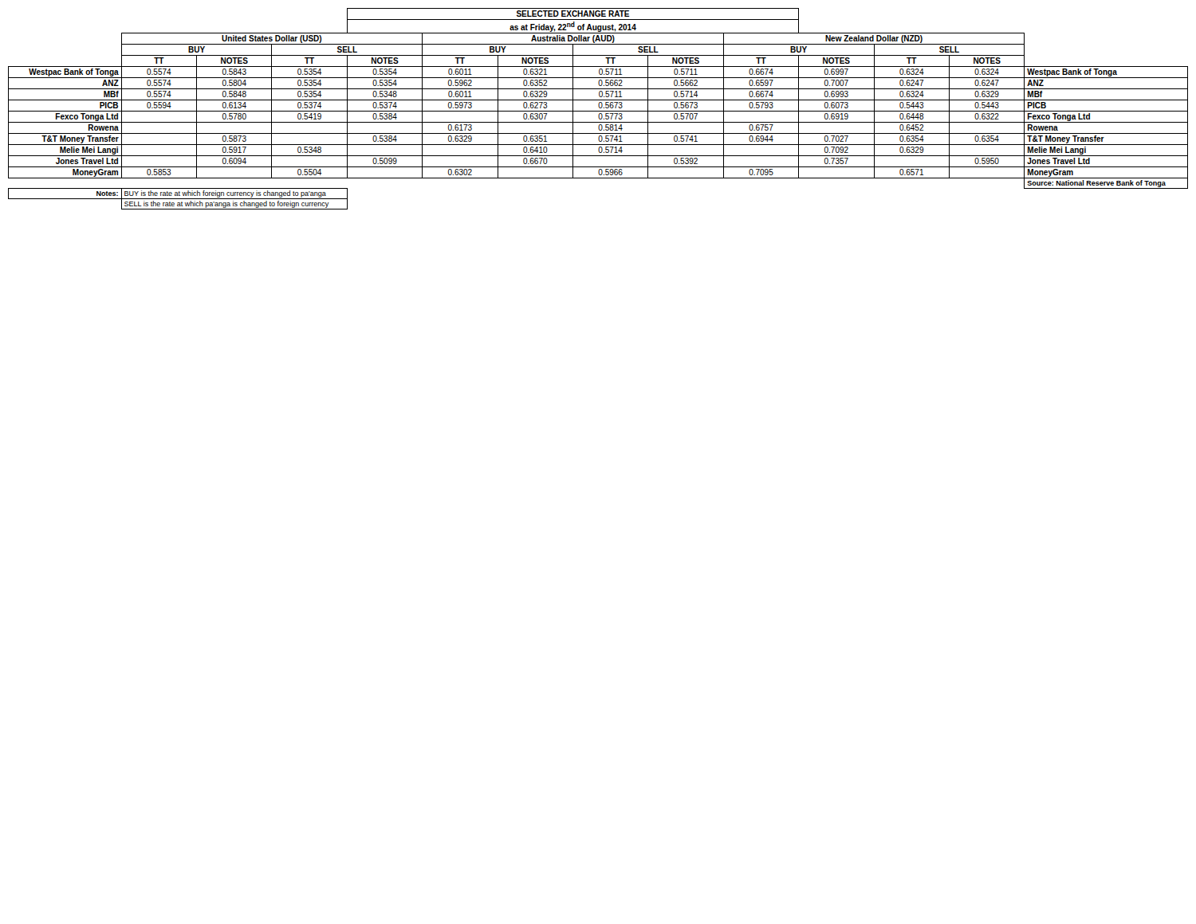| | | | | SELECTED EXCHANGE RATE | | | | |
| | | | | as at Friday, 22 nd of August, 2014 | | | | |
| | United States Dollar (USD) | Australia Dollar (AUD) | New Zealand Dollar (NZD) | |
| | BUY | SELL | BUY | SELL | BUY | SELL | |
| | TT | NOTES | TT | NOTES | TT | NOTES | TT | NOTES | TT | NOTES | TT | NOTES | |
| Westpac Bank of Tonga | 0.5574 | 0.5843 | 0.5354 | 0.5354 | 0.6011 | 0.6321 | 0.5711 | 0.5711 | 0.6674 | 0.6997 | 0.6324 | 0.6324 | Westpac Bank of Tonga |
| ANZ | 0.5574 | 0.5804 | 0.5354 | 0.5354 | 0.5962 | 0.6352 | 0.5662 | 0.5662 | 0.6597 | 0.7007 | 0.6247 | 0.6247 | ANZ |
| MBf | 0.5574 | 0.5848 | 0.5354 | 0.5348 | 0.6011 | 0.6329 | 0.5711 | 0.5714 | 0.6674 | 0.6993 | 0.6324 | 0.6329 | MBf |
| PICB | 0.5594 | 0.6134 | 0.5374 | 0.5374 | 0.5973 | 0.6273 | 0.5673 | 0.5673 | 0.5793 | 0.6073 | 0.5443 | 0.5443 | PICB |
| Fexco Tonga Ltd | | 0.5780 | 0.5419 | 0.5384 | | 0.6307 | 0.5773 | 0.5707 | | 0.6919 | 0.6448 | 0.6322 | Fexco Tonga Ltd |
| Rowena | | | | | 0.6173 | | 0.5814 | | 0.6757 | | 0.6452 | | Rowena |
| T&T Money Transfer | | 0.5873 | | 0.5384 | 0.6329 | 0.6351 | 0.5741 | 0.5741 | 0.6944 | 0.7027 | 0.6354 | 0.6354 | T&T Money Transfer |
| Melie Mei Langi | | 0.5917 | 0.5348 | | | 0.6410 | 0.5714 | | | 0.7092 | 0.6329 | | Melie Mei Langi |
| Jones Travel Ltd | | 0.6094 | | 0.5099 | | 0.6670 | | 0.5392 | | 0.7357 | | 0.5950 | Jones Travel Ltd |
| MoneyGram | 0.5853 | | 0.5504 | | 0.6302 | | 0.5966 | | 0.7095 | | 0.6571 | | MoneyGram |
| | | | | | | | | | | | | | Source: National Reserve Bank of Tonga |
| Notes: | BUY is the rate at which foreign currency is changed to pa'anga | | | | | | | | | | |
| | SELL is the rate at which pa'anga is changed to foreign currency | | | | | | | | | | |